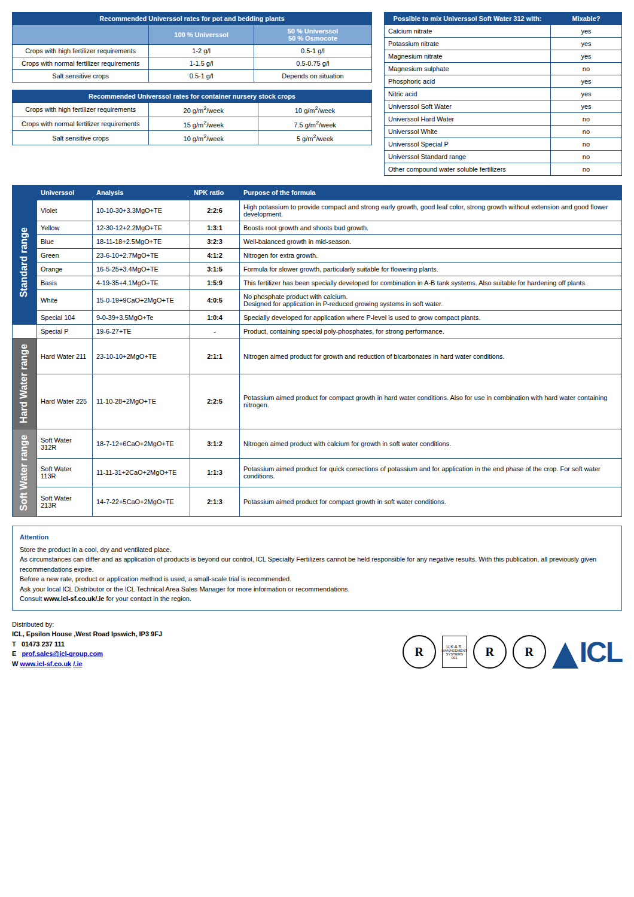| Recommended Universsol rates for pot and bedding plants |
| | 100 % Universsol | 50 % Universsol 50 % Osmocote |
| Crops with high fertilizer requirements | 1-2 g/l | 0.5-1 g/l |
| Crops with normal fertilizer requirements | 1-1.5 g/l | 0.5-0.75 g/l |
| Salt sensitive crops | 0.5-1 g/l | Depends on situation |
| Recommended Universsol rates for container nursery stock crops |
| Crops with high fertilizer requirements | 20 g/m 2 /week | 10 g/m 2 /week |
| Crops with normal fertilizer requirements | 15 g/m 2 /week | 7.5 g/m 2 /week |
| Salt sensitive crops | 10 g/m 2 /week | 5 g/m 2 /week |
| Possible to mix Universsol Soft Water 312 with: | Mixable? |
| Calcium nitrate | yes |
| Potassium nitrate | yes |
| Magnesium nitrate | yes |
| Magnesium sulphate | no |
| Phosphoric acid | yes |
| Nitric acid | yes |
| Universsol Soft Water | yes |
| Universsol Hard Water | no |
| Universsol White | no |
| Universsol Special P | no |
| Universsol Standard range | no |
| Other compound water soluble fertilizers | no |
| | Universsol | Analysis | NPK ratio | Purpose of the formula |
| --- | --- | --- | --- | --- |
| Standard range | Violet | 10-10-30+3.3MgO+TE | 2:2:6 | High potassium to provide compact and strong early growth, good leaf color, strong growth without extension and good flower development. |
| Yellow | 12-30-12+2.2MgO+TE | 1:3:1 | Boosts root growth and shoots bud growth. |
| Blue | 18-11-18+2.5MgO+TE | 3:2:3 | Well-balanced growth in mid-season. |
| Green | 23-6-10+2.7MgO+TE | 4:1:2 | Nitrogen for extra growth. |
| Orange | 16-5-25+3.4MgO+TE | 3:1:5 | Formula for slower growth, particularly suitable for flowering plants. |
| Basis | 4-19-35+4.1MgO+TE | 1:5:9 | This fertilizer has been specially developed for combination in A-B tank systems. Also suitable for hardening off plants. |
| White | 15-0-19+9CaO+2MgO+TE | 4:0:5 | No phosphate product with calcium. Designed for application in P-reduced growing systems in soft water. |
| Special 104 | 9-0-39+3.5MgO+Te | 1:0:4 | Specially developed for application where P-level is used to grow compact plants. |
| | Special P | 19-6-27+TE | - | Product, containing special poly-phosphates, for strong performance. |
| Hard Water range | Hard Water 211 | 23-10-10+2MgO+TE | 2:1:1 | Nitrogen aimed product for growth and reduction of bicarbonates in hard water conditions. |
| Hard Water 225 | 11-10-28+2MgO+TE | 2:2:5 | Potassium aimed product for compact growth in hard water conditions. Also for use in combination with hard water containing nitrogen. |
| Soft Water range | Soft Water 312R | 18-7-12+6CaO+2MgO+TE | 3:1:2 | Nitrogen aimed product with calcium for growth in soft water conditions. |
| Soft Water 113R | 11-11-31+2CaO+2MgO+TE | 1:1:3 | Potassium aimed product for quick corrections of potassium and for application in the end phase of the crop. For soft water conditions. |
| Soft Water 213R | 14-7-22+5CaO+2MgO+TE | 2:1:3 | Potassium aimed product for compact growth in soft water conditions. |
Attention
Store the product in a cool, dry and ventilated place.
As circumstances can differ and as application of products is beyond our control, ICL Specialty Fertilizers cannot be held responsible for any negative results. With this publication, all previously given recommendations expire.
Before a new rate, product or application method is used, a small-scale trial is recommended.
Ask your local ICL Distributor or the ICL Technical Area Sales Manager for more information or recommendations.
Consult www.icl-sf.co.uk/.ie for your contact in the region.
Distributed by:
ICL, Epsilon House ,West Road Ipswich, IP3 9FJ
T 01473 237 111
E prof.sales@icl-group.com
W www.icl-sf.co.uk /.ie
R
U.K.A.S.
MANAGEMENT
SYSTEMS
001
R
R
ICL